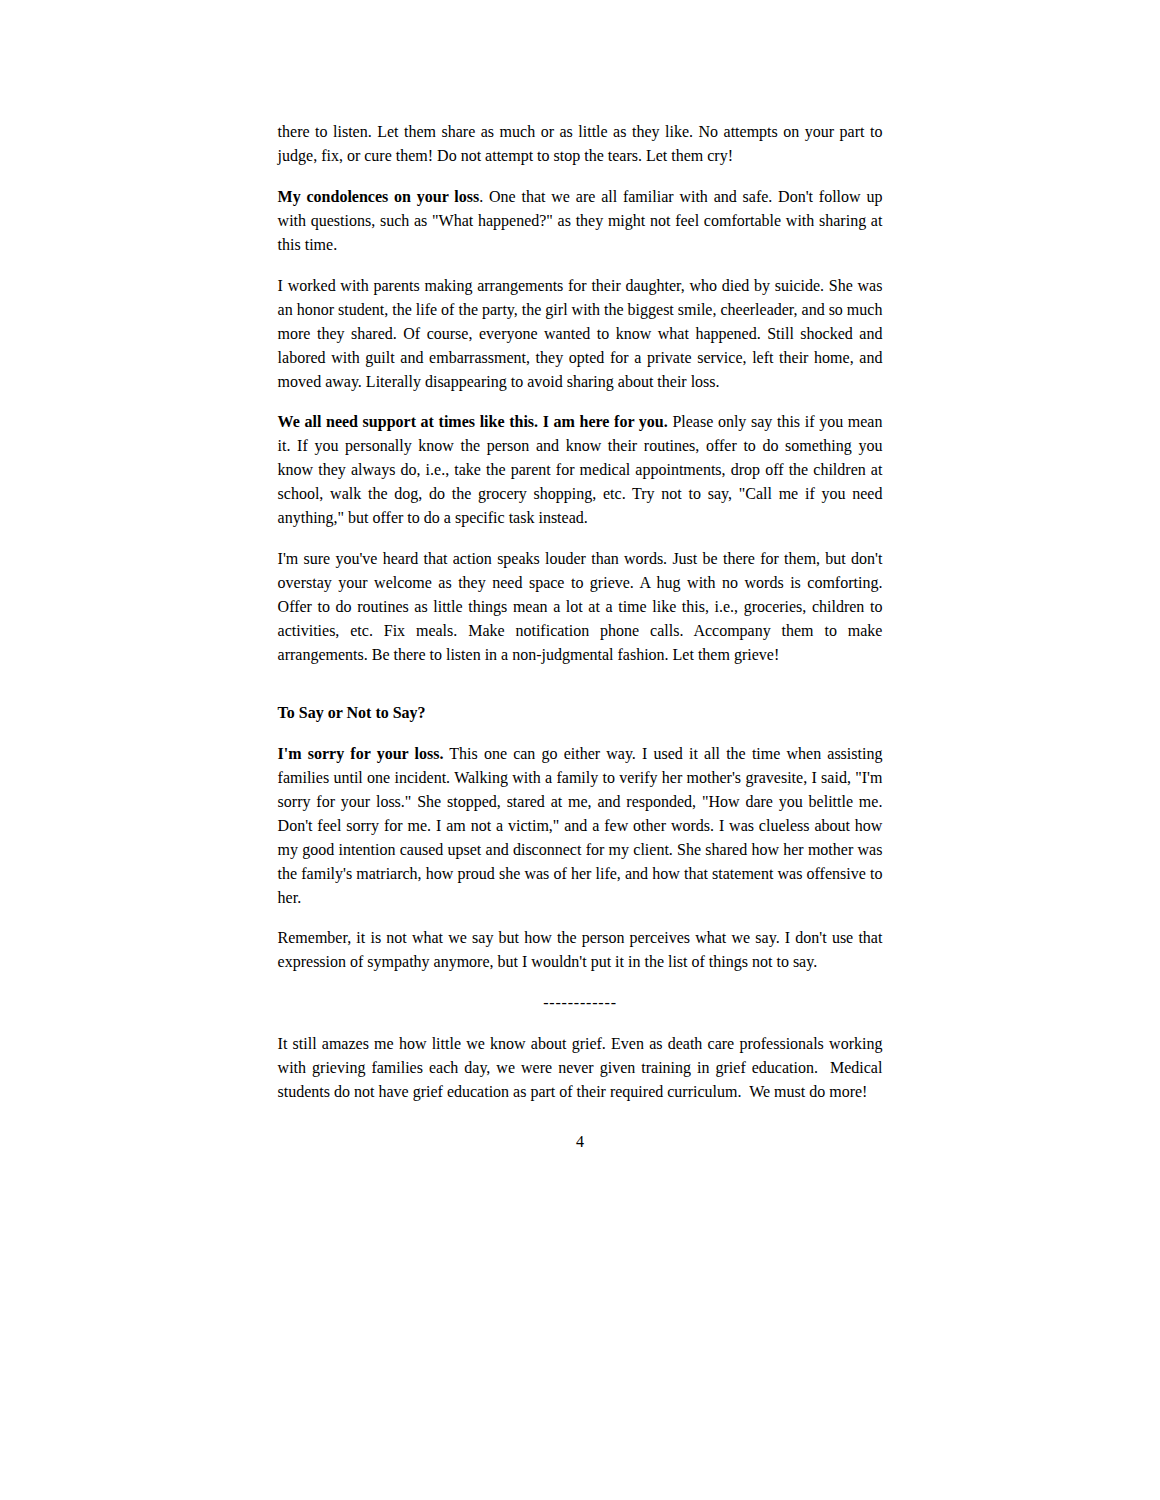there to listen. Let them share as much or as little as they like. No attempts on your part to judge, fix, or cure them! Do not attempt to stop the tears. Let them cry!
My condolences on your loss. One that we are all familiar with and safe. Don't follow up with questions, such as "What happened?" as they might not feel comfortable with sharing at this time.
I worked with parents making arrangements for their daughter, who died by suicide. She was an honor student, the life of the party, the girl with the biggest smile, cheerleader, and so much more they shared. Of course, everyone wanted to know what happened. Still shocked and labored with guilt and embarrassment, they opted for a private service, left their home, and moved away. Literally disappearing to avoid sharing about their loss.
We all need support at times like this. I am here for you. Please only say this if you mean it. If you personally know the person and know their routines, offer to do something you know they always do, i.e., take the parent for medical appointments, drop off the children at school, walk the dog, do the grocery shopping, etc. Try not to say, "Call me if you need anything," but offer to do a specific task instead.
I'm sure you've heard that action speaks louder than words. Just be there for them, but don't overstay your welcome as they need space to grieve. A hug with no words is comforting. Offer to do routines as little things mean a lot at a time like this, i.e., groceries, children to activities, etc. Fix meals. Make notification phone calls. Accompany them to make arrangements. Be there to listen in a non-judgmental fashion. Let them grieve!
To Say or Not to Say?
I'm sorry for your loss. This one can go either way. I used it all the time when assisting families until one incident. Walking with a family to verify her mother's gravesite, I said, "I'm sorry for your loss." She stopped, stared at me, and responded, "How dare you belittle me. Don't feel sorry for me. I am not a victim," and a few other words. I was clueless about how my good intention caused upset and disconnect for my client. She shared how her mother was the family's matriarch, how proud she was of her life, and how that statement was offensive to her.
Remember, it is not what we say but how the person perceives what we say. I don't use that expression of sympathy anymore, but I wouldn't put it in the list of things not to say.
------------
It still amazes me how little we know about grief. Even as death care professionals working with grieving families each day, we were never given training in grief education. Medical students do not have grief education as part of their required curriculum. We must do more!
4